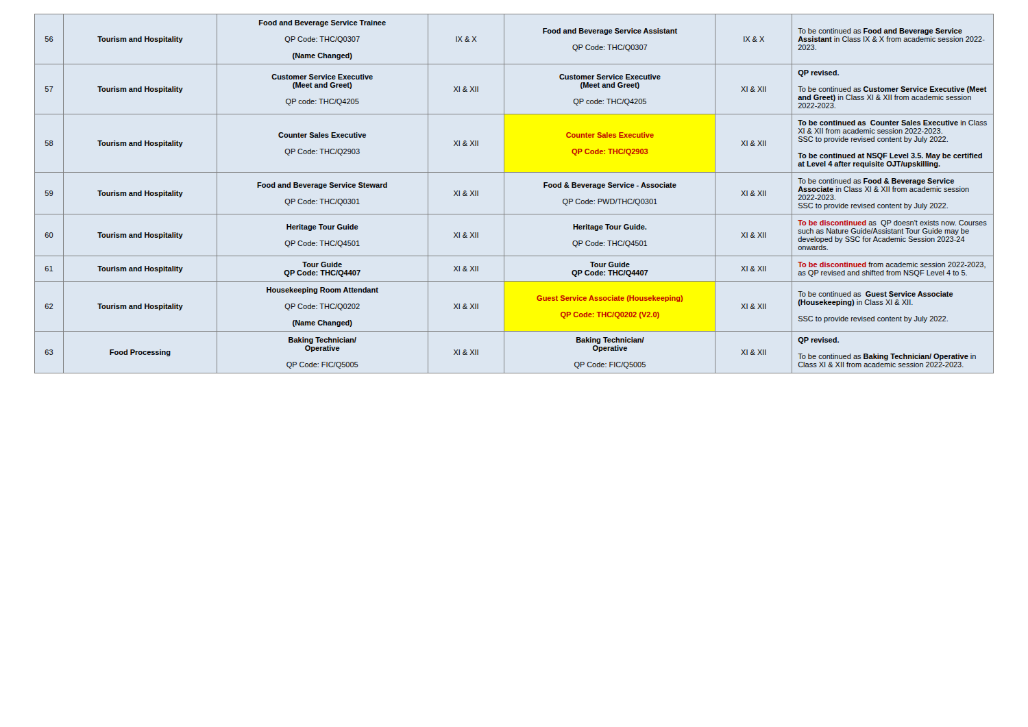| 56 | Tourism and Hospitality | Food and Beverage Service Trainee QP Code: THC/Q0307 (Name Changed) | IX & X | Food and Beverage Service Assistant QP Code: THC/Q0307 | IX & X | To be continued as Food and Beverage Service Assistant in Class IX & X from academic session 2022-2023. |
| 57 | Tourism and Hospitality | Customer Service Executive (Meet and Greet) QP code: THC/Q4205 | XI & XII | Customer Service Executive (Meet and Greet) QP code: THC/Q4205 | XI & XII | QP revised. To be continued as Customer Service Executive (Meet and Greet) in Class XI & XII from academic session 2022-2023. |
| 58 | Tourism and Hospitality | Counter Sales Executive QP Code: THC/Q2903 | XI & XII | Counter Sales Executive QP Code: THC/Q2903 | XI & XII | To be continued as Counter Sales Executive in Class XI & XII from academic session 2022-2023. SSC to provide revised content by July 2022. To be continued at NSQF Level 3.5. May be certified at Level 4 after requisite OJT/upskilling. |
| 59 | Tourism and Hospitality | Food and Beverage Service Steward QP Code: THC/Q0301 | XI & XII | Food & Beverage Service - Associate QP Code: PWD/THC/Q0301 | XI & XII | To be continued as Food & Beverage Service Associate in Class XI & XII from academic session 2022-2023. SSC to provide revised content by July 2022. |
| 60 | Tourism and Hospitality | Heritage Tour Guide QP Code: THC/Q4501 | XI & XII | Heritage Tour Guide. QP Code: THC/Q4501 | XI & XII | To be discontinued as QP doesn't exists now. Courses such as Nature Guide/Assistant Tour Guide may be developed by SSC for Academic Session 2023-24 onwards. |
| 61 | Tourism and Hospitality | Tour Guide QP Code: THC/Q4407 | XI & XII | Tour Guide QP Code: THC/Q4407 | XI & XII | To be discontinued from academic session 2022-2023, as QP revised and shifted from NSQF Level 4 to 5. |
| 62 | Tourism and Hospitality | Housekeeping Room Attendant QP Code: THC/Q0202 (Name Changed) | XI & XII | Guest Service Associate (Housekeeping) QP Code: THC/Q0202 (V2.0) | XI & XII | To be continued as Guest Service Associate (Housekeeping) in Class XI & XII. SSC to provide revised content by July 2022. |
| 63 | Food Processing | Baking Technician/ Operative QP Code: FIC/Q5005 | XI & XII | Baking Technician/ Operative QP Code: FIC/Q5005 | XI & XII | QP revised. To be continued as Baking Technician/ Operative in Class XI & XII from academic session 2022-2023. |